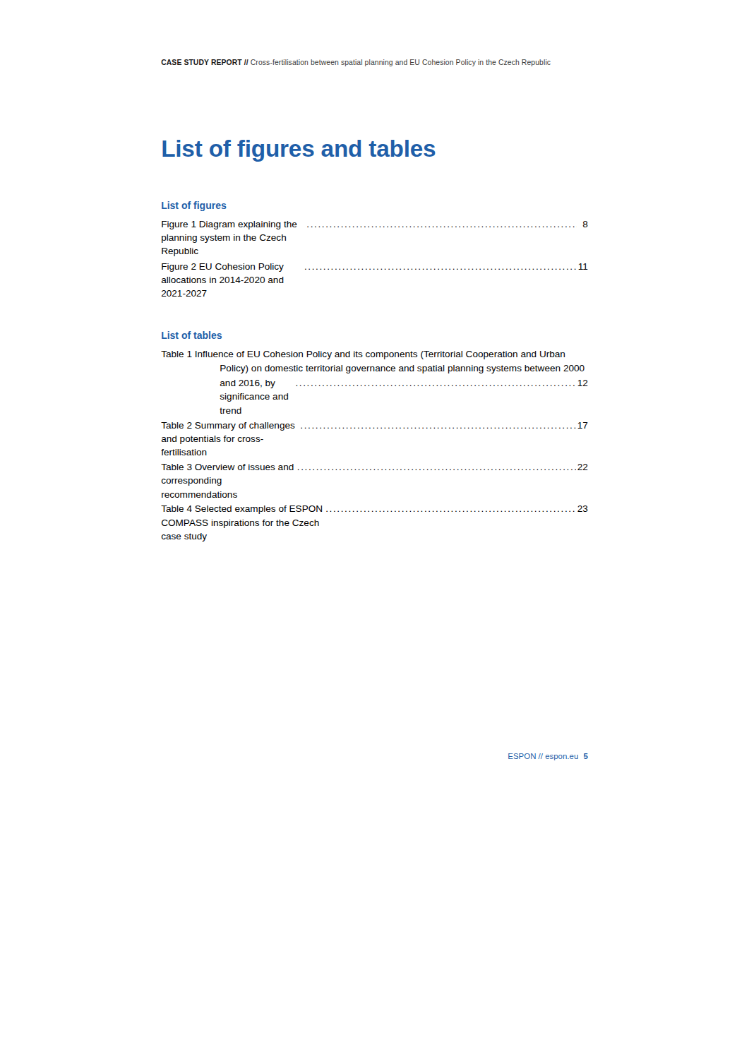CASE STUDY REPORT // Cross-fertilisation between spatial planning and EU Cohesion Policy in the Czech Republic
List of figures and tables
List of figures
Figure 1 Diagram explaining the planning system in the Czech Republic ..................................................................................................................................................... 8
Figure 2 EU Cohesion Policy allocations in 2014-2020 and 2021-2027 ..................................................................................................................................................... 11
List of tables
Table 1 Influence of EU Cohesion Policy and its components (Territorial Cooperation and Urban
Policy) on domestic territorial governance and spatial planning systems between 2000
and 2016, by significance and trend ..................................................................................................................................................... 12
Table 2 Summary of challenges and potentials for cross-fertilisation ..................................................................................................................................................... 17
Table 3 Overview of issues and corresponding recommendations ..................................................................................................................................................... 22
Table 4 Selected examples of ESPON COMPASS inspirations for the Czech case study ..................................................................................................................................................... 23
ESPON // espon.eu 5